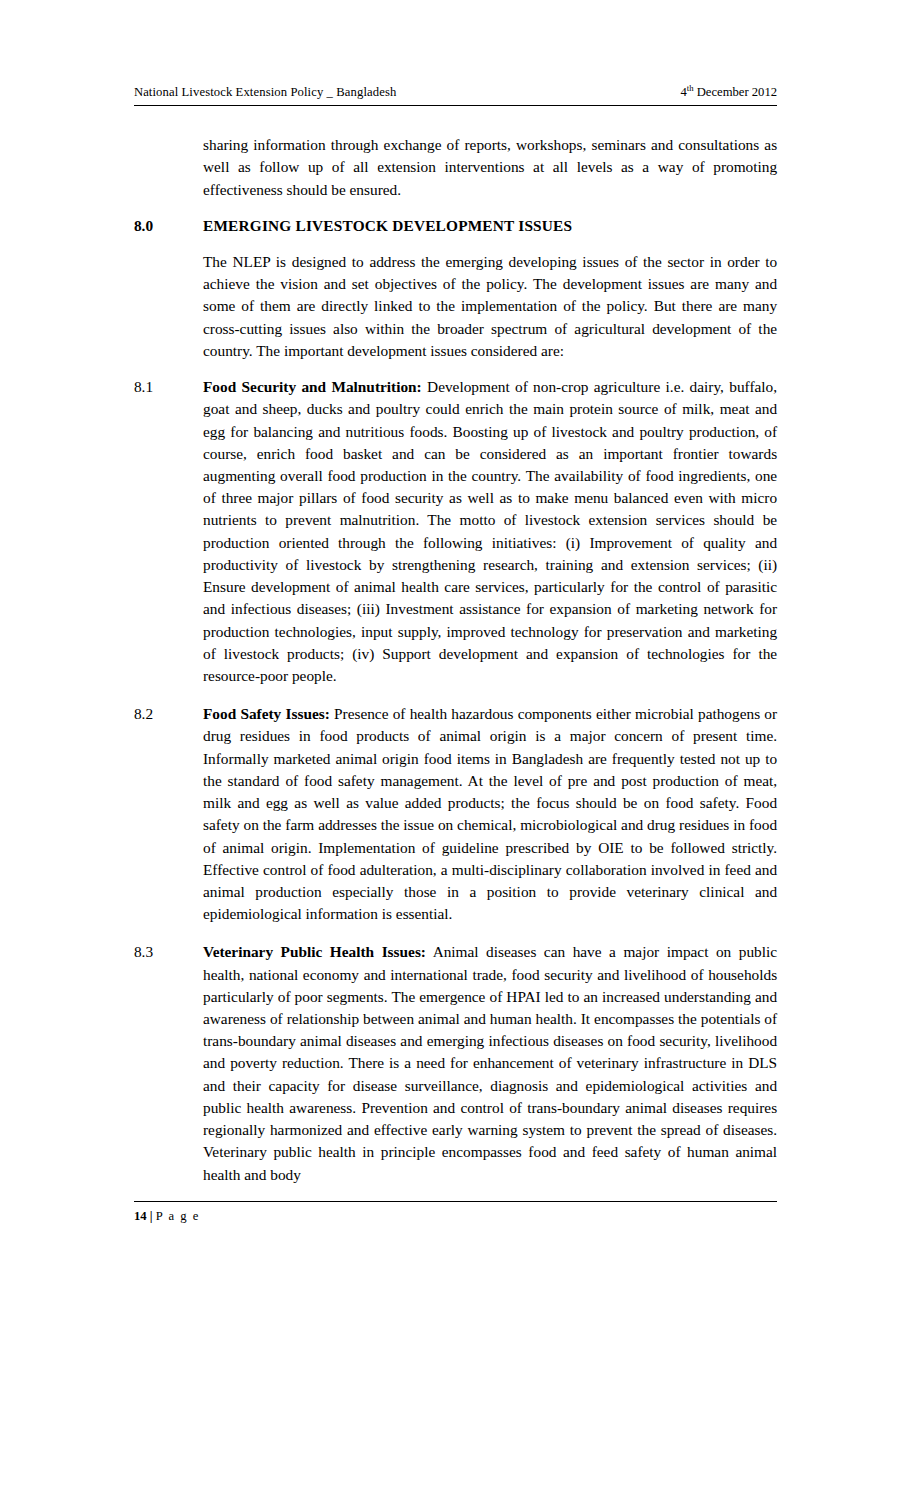National Livestock Extension Policy _ Bangladesh
4th December 2012
sharing information through exchange of reports, workshops, seminars and consultations as well as follow up of all extension interventions at all levels as a way of promoting effectiveness should be ensured.
8.0
EMERGING LIVESTOCK DEVELOPMENT ISSUES
The NLEP is designed to address the emerging developing issues of the sector in order to achieve the vision and set objectives of the policy. The development issues are many and some of them are directly linked to the implementation of the policy. But there are many cross-cutting issues also within the broader spectrum of agricultural development of the country. The important development issues considered are:
8.1
Food Security and Malnutrition: Development of non-crop agriculture i.e. dairy, buffalo, goat and sheep, ducks and poultry could enrich the main protein source of milk, meat and egg for balancing and nutritious foods. Boosting up of livestock and poultry production, of course, enrich food basket and can be considered as an important frontier towards augmenting overall food production in the country. The availability of food ingredients, one of three major pillars of food security as well as to make menu balanced even with micro nutrients to prevent malnutrition. The motto of livestock extension services should be production oriented through the following initiatives: (i) Improvement of quality and productivity of livestock by strengthening research, training and extension services; (ii) Ensure development of animal health care services, particularly for the control of parasitic and infectious diseases; (iii) Investment assistance for expansion of marketing network for production technologies, input supply, improved technology for preservation and marketing of livestock products; (iv) Support development and expansion of technologies for the resource-poor people.
8.2
Food Safety Issues: Presence of health hazardous components either microbial pathogens or drug residues in food products of animal origin is a major concern of present time. Informally marketed animal origin food items in Bangladesh are frequently tested not up to the standard of food safety management. At the level of pre and post production of meat, milk and egg as well as value added products; the focus should be on food safety. Food safety on the farm addresses the issue on chemical, microbiological and drug residues in food of animal origin. Implementation of guideline prescribed by OIE to be followed strictly. Effective control of food adulteration, a multi-disciplinary collaboration involved in feed and animal production especially those in a position to provide veterinary clinical and epidemiological information is essential.
8.3
Veterinary Public Health Issues: Animal diseases can have a major impact on public health, national economy and international trade, food security and livelihood of households particularly of poor segments. The emergence of HPAI led to an increased understanding and awareness of relationship between animal and human health. It encompasses the potentials of trans-boundary animal diseases and emerging infectious diseases on food security, livelihood and poverty reduction. There is a need for enhancement of veterinary infrastructure in DLS and their capacity for disease surveillance, diagnosis and epidemiological activities and public health awareness. Prevention and control of trans-boundary animal diseases requires regionally harmonized and effective early warning system to prevent the spread of diseases. Veterinary public health in principle encompasses food and feed safety of human animal health and body
14 | P a g e